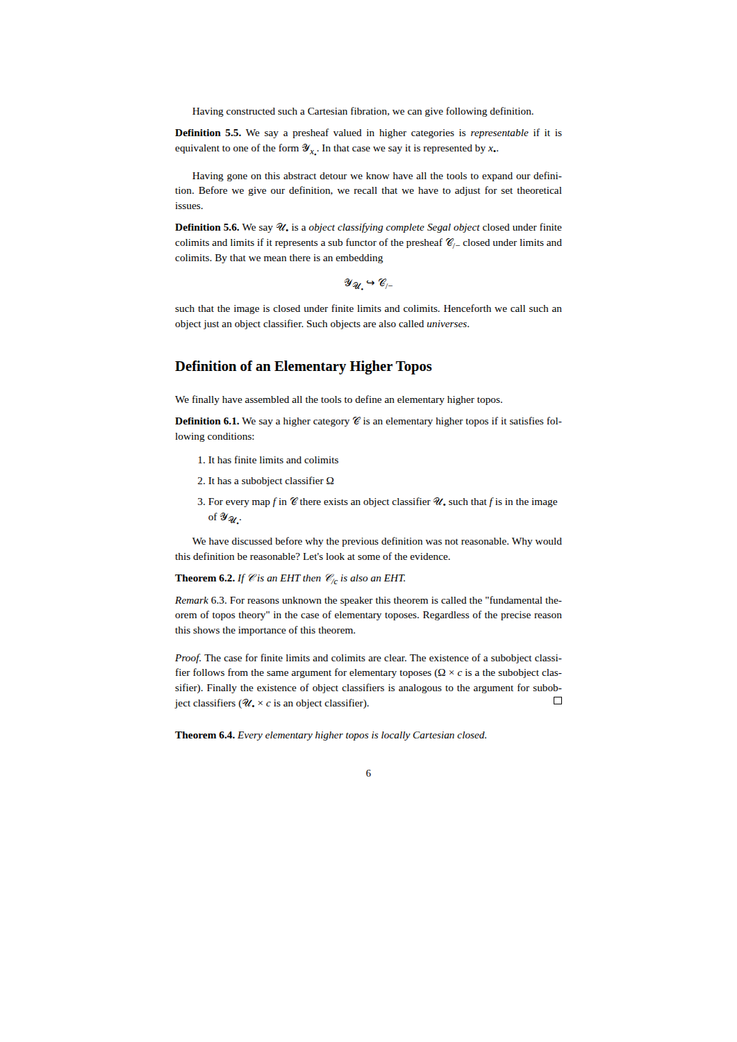Having constructed such a Cartesian fibration, we can give following definition.
Definition 5.5. We say a presheaf valued in higher categories is representable if it is equivalent to one of the form 𝒴x•. In that case we say it is represented by x•.
Having gone on this abstract detour we know have all the tools to expand our definition. Before we give our definition, we recall that we have to adjust for set theoretical issues.
Definition 5.6. We say 𝒰• is a object classifying complete Segal object closed under finite colimits and limits if it represents a sub functor of the presheaf 𝒞/− closed under limits and colimits. By that we mean there is an embedding
𝒴𝒰• ↪ 𝒞/−
such that the image is closed under finite limits and colimits. Henceforth we call such an object just an object classifier. Such objects are also called universes.
Definition of an Elementary Higher Topos
We finally have assembled all the tools to define an elementary higher topos.
Definition 6.1. We say a higher category 𝒞 is an elementary higher topos if it satisfies following conditions:
It has finite limits and colimits
It has a subobject classifier Ω
For every map f in 𝒞 there exists an object classifier 𝒰• such that f is in the image of 𝒴𝒰•.
We have discussed before why the previous definition was not reasonable. Why would this definition be reasonable? Let's look at some of the evidence.
Theorem 6.2. If 𝒞 is an EHT then 𝒞/c is also an EHT.
Remark 6.3. For reasons unknown the speaker this theorem is called the "fundamental theorem of topos theory" in the case of elementary toposes. Regardless of the precise reason this shows the importance of this theorem.
Proof. The case for finite limits and colimits are clear. The existence of a subobject classifier follows from the same argument for elementary toposes (Ω × c is a the subobject classifier). Finally the existence of object classifiers is analogous to the argument for subobject classifiers (𝒰• × c is an object classifier).
Theorem 6.4. Every elementary higher topos is locally Cartesian closed.
6